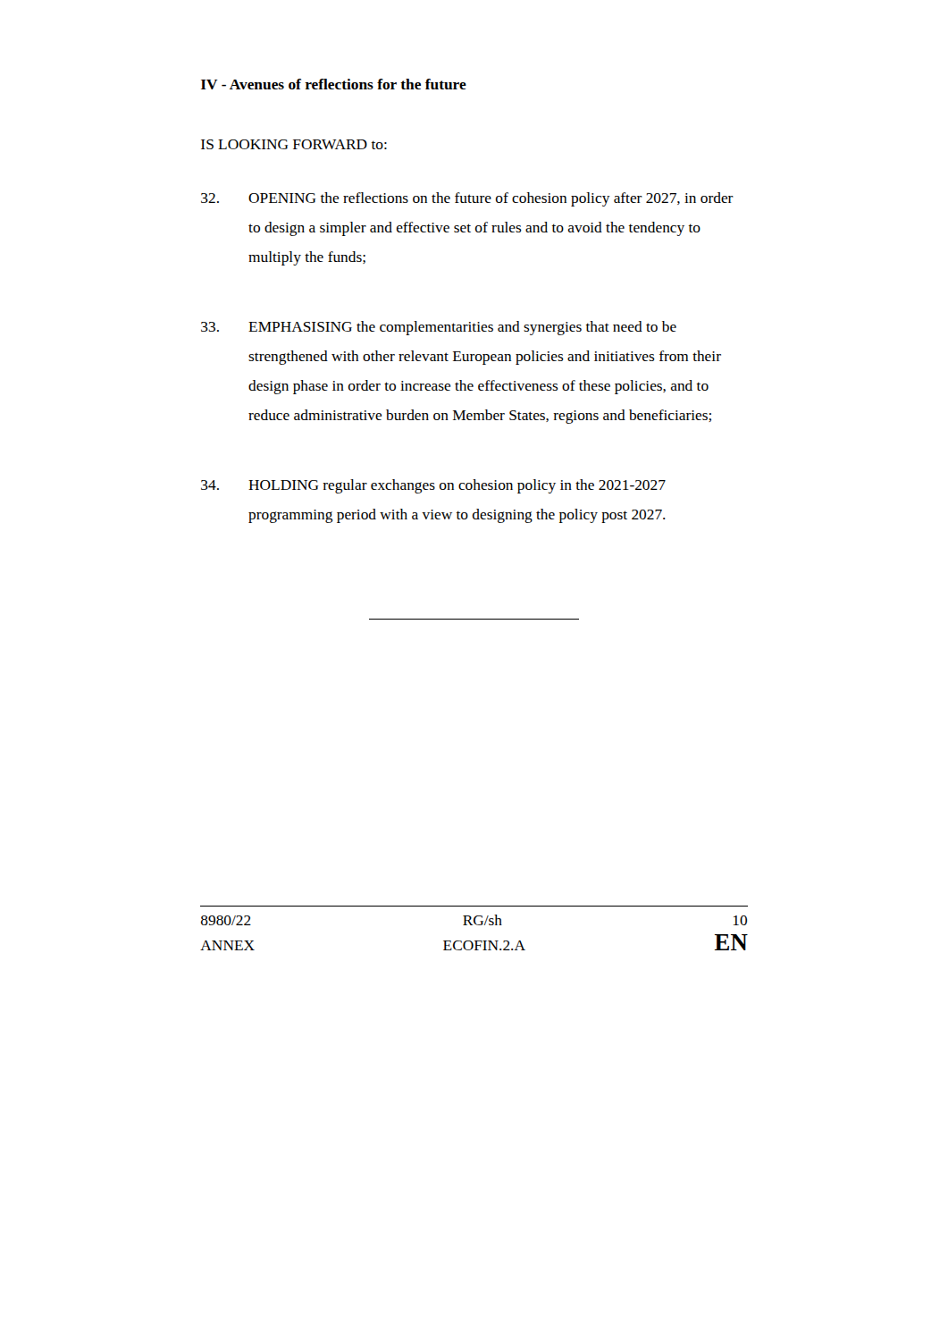IV - Avenues of reflections for the future
IS LOOKING FORWARD to:
32. OPENING the reflections on the future of cohesion policy after 2027, in order to design a simpler and effective set of rules and to avoid the tendency to multiply the funds;
33. EMPHASISING the complementarities and synergies that need to be strengthened with other relevant European policies and initiatives from their design phase in order to increase the effectiveness of these policies, and to reduce administrative burden on Member States, regions and beneficiaries;
34. HOLDING regular exchanges on cohesion policy in the 2021-2027 programming period with a view to designing the policy post 2027.
8980/22
RG/sh
10
ANNEX
ECOFIN.2.A
EN